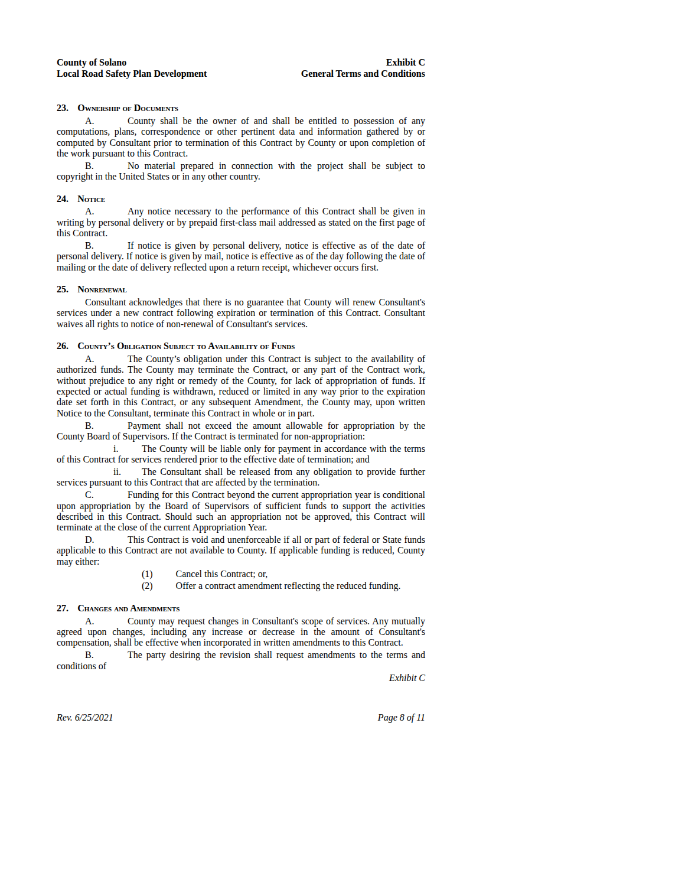County of Solano
Local Road Safety Plan Development
Exhibit C
General Terms and Conditions
23. Ownership of Documents
A. County shall be the owner of and shall be entitled to possession of any computations, plans, correspondence or other pertinent data and information gathered by or computed by Consultant prior to termination of this Contract by County or upon completion of the work pursuant to this Contract.
B. No material prepared in connection with the project shall be subject to copyright in the United States or in any other country.
24. Notice
A. Any notice necessary to the performance of this Contract shall be given in writing by personal delivery or by prepaid first-class mail addressed as stated on the first page of this Contract.
B. If notice is given by personal delivery, notice is effective as of the date of personal delivery. If notice is given by mail, notice is effective as of the day following the date of mailing or the date of delivery reflected upon a return receipt, whichever occurs first.
25. Nonrenewal
Consultant acknowledges that there is no guarantee that County will renew Consultant's services under a new contract following expiration or termination of this Contract. Consultant waives all rights to notice of non-renewal of Consultant's services.
26. County’s Obligation Subject to Availability of Funds
A. The County’s obligation under this Contract is subject to the availability of authorized funds. The County may terminate the Contract, or any part of the Contract work, without prejudice to any right or remedy of the County, for lack of appropriation of funds. If expected or actual funding is withdrawn, reduced or limited in any way prior to the expiration date set forth in this Contract, or any subsequent Amendment, the County may, upon written Notice to the Consultant, terminate this Contract in whole or in part.
B. Payment shall not exceed the amount allowable for appropriation by the County Board of Supervisors. If the Contract is terminated for non-appropriation:
i. The County will be liable only for payment in accordance with the terms of this Contract for services rendered prior to the effective date of termination; and
ii. The Consultant shall be released from any obligation to provide further services pursuant to this Contract that are affected by the termination.
C. Funding for this Contract beyond the current appropriation year is conditional upon appropriation by the Board of Supervisors of sufficient funds to support the activities described in this Contract. Should such an appropriation not be approved, this Contract will terminate at the close of the current Appropriation Year.
D. This Contract is void and unenforceable if all or part of federal or State funds applicable to this Contract are not available to County. If applicable funding is reduced, County may either:
(1) Cancel this Contract; or,
(2) Offer a contract amendment reflecting the reduced funding.
27. Changes and Amendments
A. County may request changes in Consultant's scope of services. Any mutually agreed upon changes, including any increase or decrease in the amount of Consultant's compensation, shall be effective when incorporated in written amendments to this Contract.
B. The party desiring the revision shall request amendments to the terms and conditions of
Exhibit C
Rev. 6/25/2021
Page 8 of 11